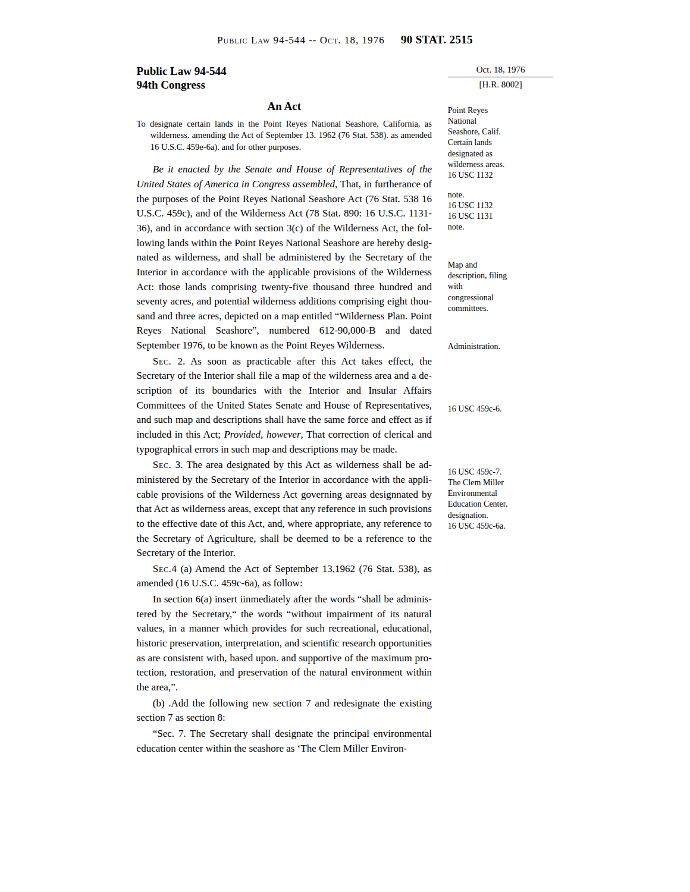Public Law 94-544 -- Oct. 18, 1976 90 STAT. 2515
Public Law 94-544 94th Congress
An Act
To designate certain lands in the Point Reyes National Seashore, California, as wilderness. amending the Act of September 13. 1962 (76 Stat. 538). as amended 16 U.S.C. 459e-6a). and for other purposes.
Be it enacted by the Senate and House of Representatives of the United States of America in Congress assembled, That, in furtherance of the purposes of the Point Reyes National Seashore Act (76 Stat. 538 16 U.S.C. 459c), and of the Wilderness Act (78 Stat. 890: 16 U.S.C. 1131-36), and in accordance with section 3(c) of the Wilderness Act, the following lands within the Point Reyes National Seashore are hereby designated as wilderness, and shall be administered by the Secretary of the Interior in accordance with the applicable provisions of the Wilderness Act: those lands comprising twenty-five thousand three hundred and seventy acres, and potential wilderness additions comprising eight thousand and three acres, depicted on a map entitled “Wilderness Plan. Point Reyes National Seashore”, numbered 612-90,000-B and dated September 1976, to be known as the Point Reyes Wilderness.
Sec. 2. As soon as practicable after this Act takes effect, the Secretary of the Interior shall file a map of the wilderness area and a description of its boundaries with the Interior and Insular Affairs Committees of the United States Senate and House of Representatives, and such map and descriptions shall have the same force and effect as if included in this Act; Provided, however, That correction of clerical and typographical errors in such map and descriptions may be made.
Sec. 3. The area designated by this Act as wilderness shall be administered by the Secretary of the Interior in accordance with the applicable provisions of the Wilderness Act governing areas designnated by that Act as wilderness areas, except that any reference in such provisions to the effective date of this Act, and, where appropriate, any reference to the Secretary of Agriculture, shall be deemed to be a reference to the Secretary of the Interior.
Sec. 4 (a) Amend the Act of September 13,1962 (76 Stat. 538), as amended (16 U.S.C. 459c-6a), as follow:
In section 6(a) insert iinmediately after the words “shall be administered by the Secretary,“ the words “without impairment of its natural values, in a manner which provides for such recreational, educational, historic preservation, interpretation, and scientific research opportunities as are consistent with, based upon. and supportive of the maximum protection, restoration, and preservation of the natural environment within the area,”.
(b) .Add the following new section 7 and redesignate the existing section 7 as section 8:
“Sec. 7. The Secretary shall designate the principal environmental education center within the seashore as ‘The Clem Miller Environ-
Oct. 18, 1976
[H.R. 8002]
Point Reyes
National
Seashore, Calif.
Certain lands
designated as
wilderness areas.
16 USC 1132
note.
16 USC 1132
16 USC 1131
note.
Map and
description, filing
with
congressional
committees.
Administration.
16 USC 459c-6.
16 USC 459c-7.
The Clem Miller
Environmental
Education Center,
designation.
16 USC 459c-6a.